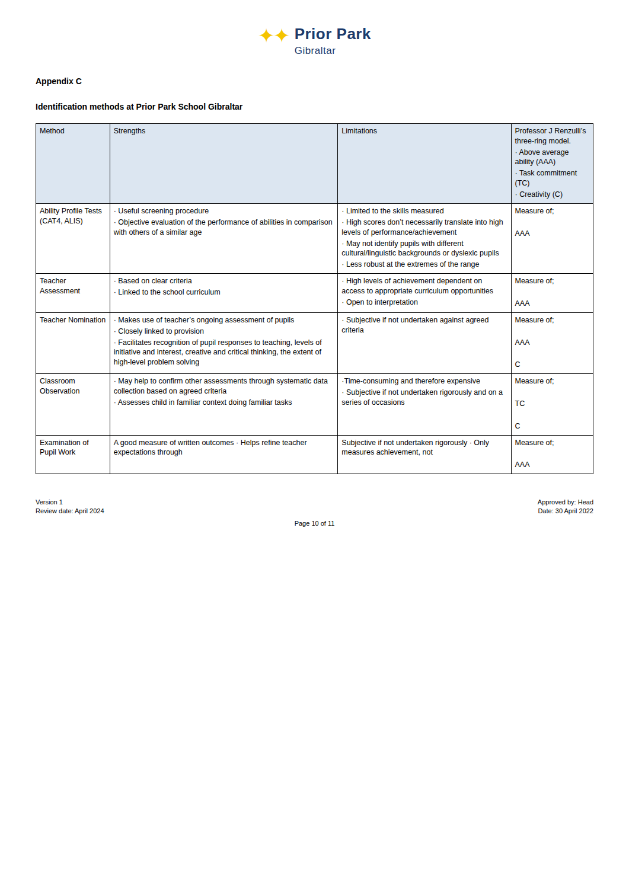✦✦ Prior Park
Gibraltar
Appendix C
Identification methods at Prior Park School Gibraltar
| Method | Strengths | Limitations | Professor J Renzulli’s three-ring model. · Above average ability (AAA) · Task commitment (TC) · Creativity (C) |
| --- | --- | --- | --- |
| Ability Profile Tests (CAT4, ALIS) | · Useful screening procedure · Objective evaluation of the performance of abilities in comparison with others of a similar age | · Limited to the skills measured · High scores don’t necessarily translate into high levels of performance/achievement · May not identify pupils with different cultural/linguistic backgrounds or dyslexic pupils · Less robust at the extremes of the range | Measure of; AAA |
| Teacher Assessment | · Based on clear criteria · Linked to the school curriculum | · High levels of achievement dependent on access to appropriate curriculum opportunities · Open to interpretation | Measure of; AAA |
| Teacher Nomination | · Makes use of teacher’s ongoing assessment of pupils · Closely linked to provision · Facilitates recognition of pupil responses to teaching, levels of initiative and interest, creative and critical thinking, the extent of high-level problem solving | · Subjective if not undertaken against agreed criteria | Measure of; AAA C |
| Classroom Observation | · May help to confirm other assessments through systematic data collection based on agreed criteria · Assesses child in familiar context doing familiar tasks | ·Time-consuming and therefore expensive · Subjective if not undertaken rigorously and on a series of occasions | Measure of; TC C |
| Examination of Pupil Work | A good measure of written outcomes · Helps refine teacher expectations through | Subjective if not undertaken rigorously · Only measures achievement, not | Measure of; AAA |
Version 1
Review date: April 2024
Approved by: Head
Date: 30 April 2022
Page 10 of 11